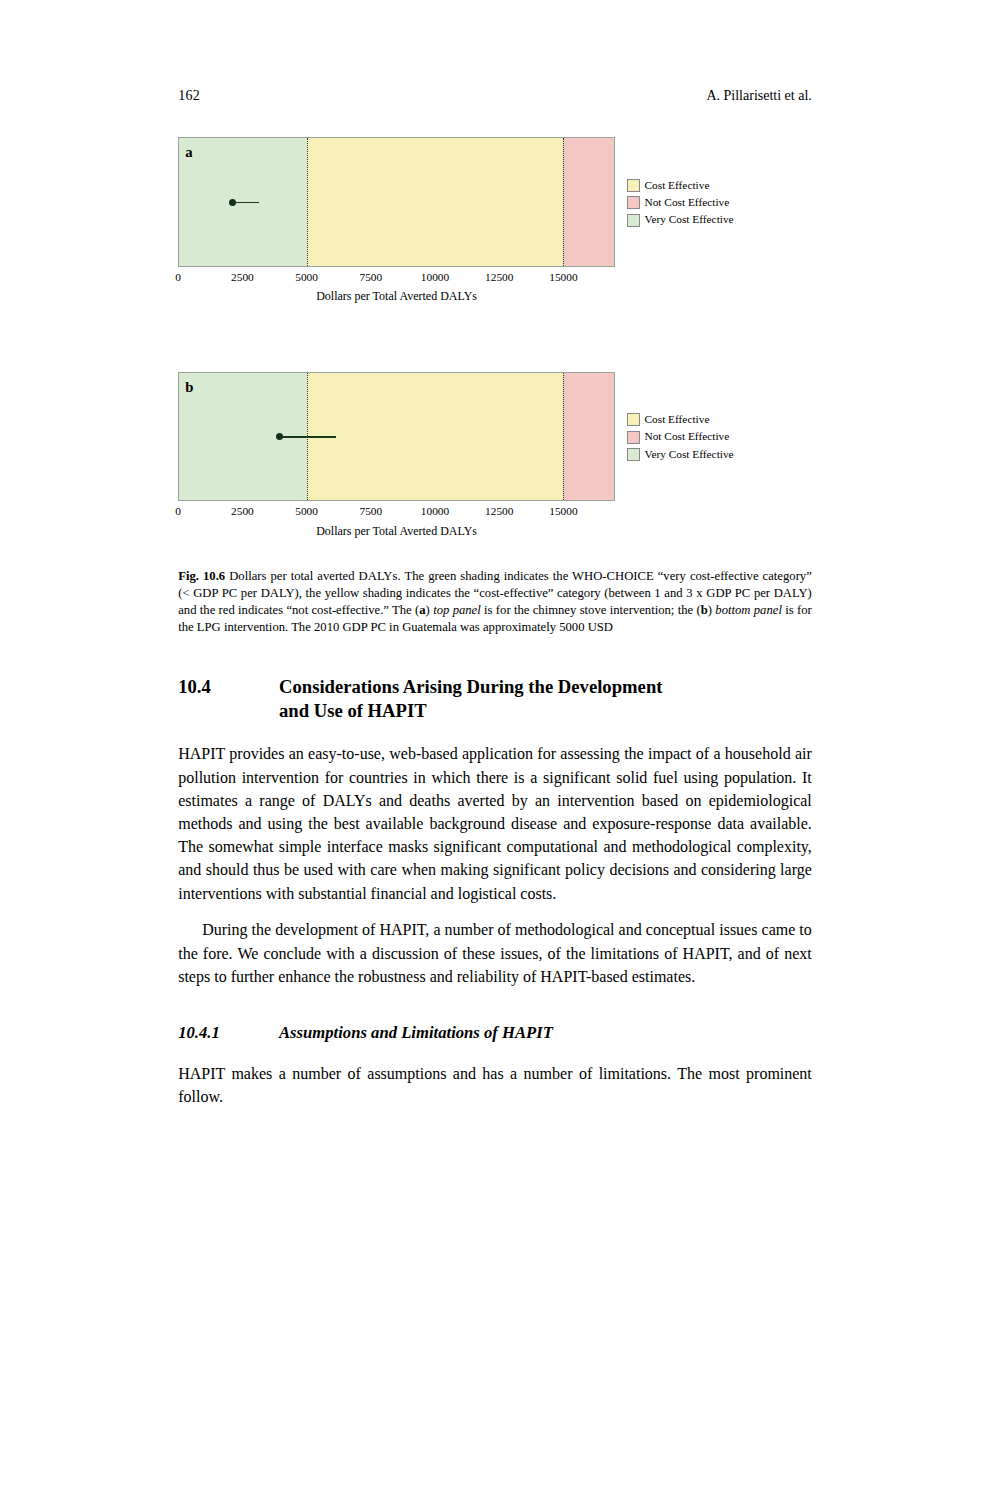162 A. Pillarisetti et al.
a
0 2500 5000 7500 10000 12500 15000
Dollars per Total Averted DALYs
Cost Effective
Not Cost Effective
Very Cost Effective
b
0 2500 5000 7500 10000 12500 15000
Dollars per Total Averted DALYs
Cost Effective
Not Cost Effective
Very Cost Effective
Fig. 10.6 Dollars per total averted DALYs. The green shading indicates the WHO-CHOICE “very cost-effective category” (< GDP PC per DALY), the yellow shading indicates the “cost-effective” category (between 1 and 3 x GDP PC per DALY) and the red indicates “not cost-effective.” The (a) top panel is for the chimney stove intervention; the (b) bottom panel is for the LPG intervention. The 2010 GDP PC in Guatemala was approximately 5000 USD
10.4 Considerations Arising During the Development
and Use of HAPIT
HAPIT provides an easy-to-use, web-based application for assessing the impact of a household air pollution intervention for countries in which there is a significant solid fuel using population. It estimates a range of DALYs and deaths averted by an intervention based on epidemiological methods and using the best available background disease and exposure-response data available. The somewhat simple interface masks significant computational and methodological complexity, and should thus be used with care when making significant policy decisions and considering large interventions with substantial financial and logistical costs.
During the development of HAPIT, a number of methodological and conceptual issues came to the fore. We conclude with a discussion of these issues, of the limitations of HAPIT, and of next steps to further enhance the robustness and reliability of HAPIT-based estimates.
10.4.1 Assumptions and Limitations of HAPIT
HAPIT makes a number of assumptions and has a number of limitations. The most prominent follow.